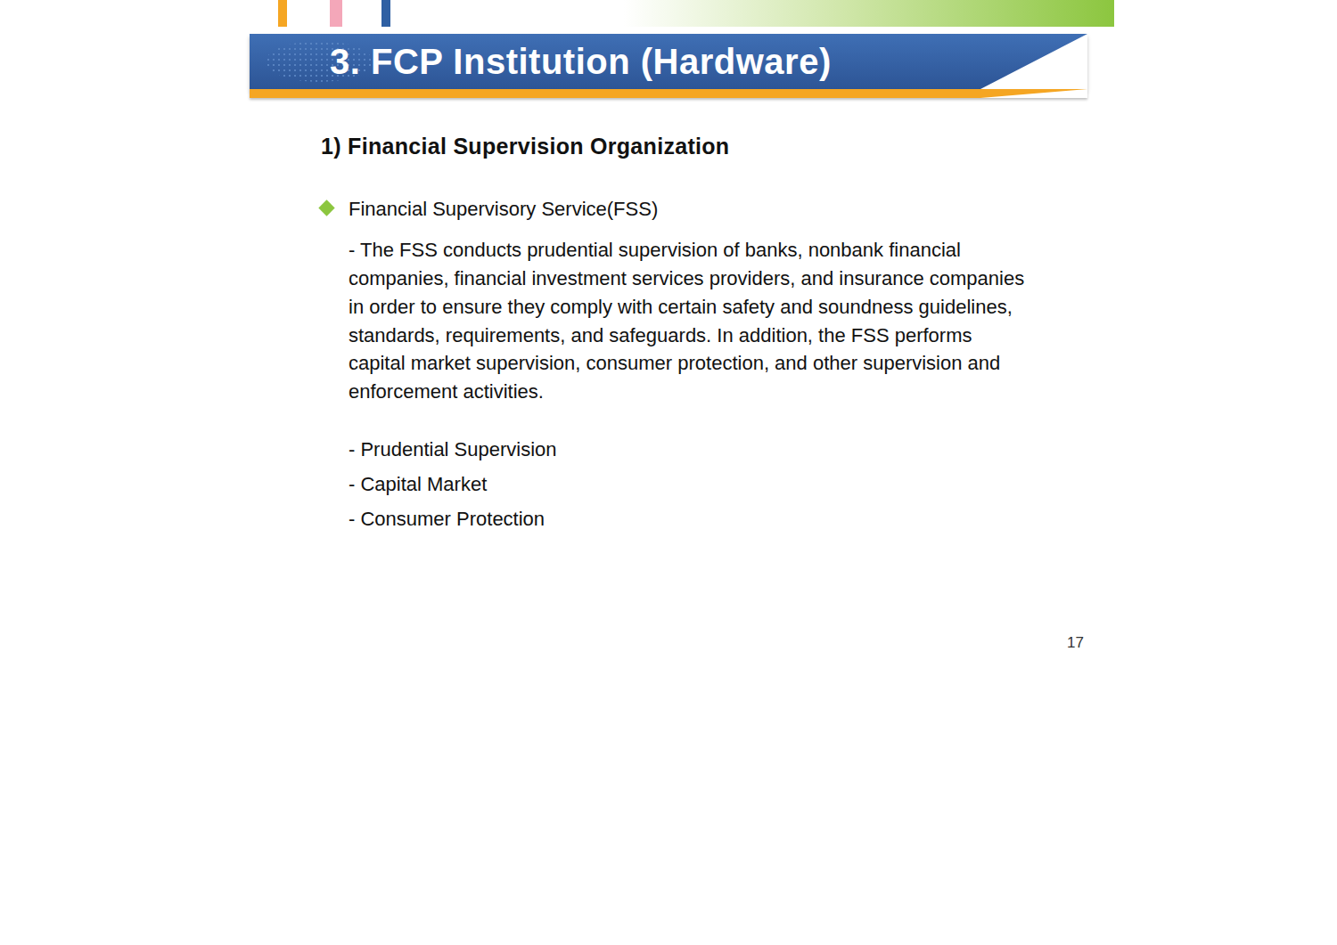3. FCP Institution (Hardware)
1) Financial Supervision Organization
Financial Supervisory Service(FSS)
- The FSS conducts prudential supervision of banks, nonbank financial companies, financial investment services providers, and insurance companies in order to ensure they comply with certain safety and soundness guidelines, standards, requirements, and safeguards. In addition, the FSS performs capital market supervision, consumer protection, and other supervision and enforcement activities.
- Prudential Supervision
- Capital Market
- Consumer Protection
17